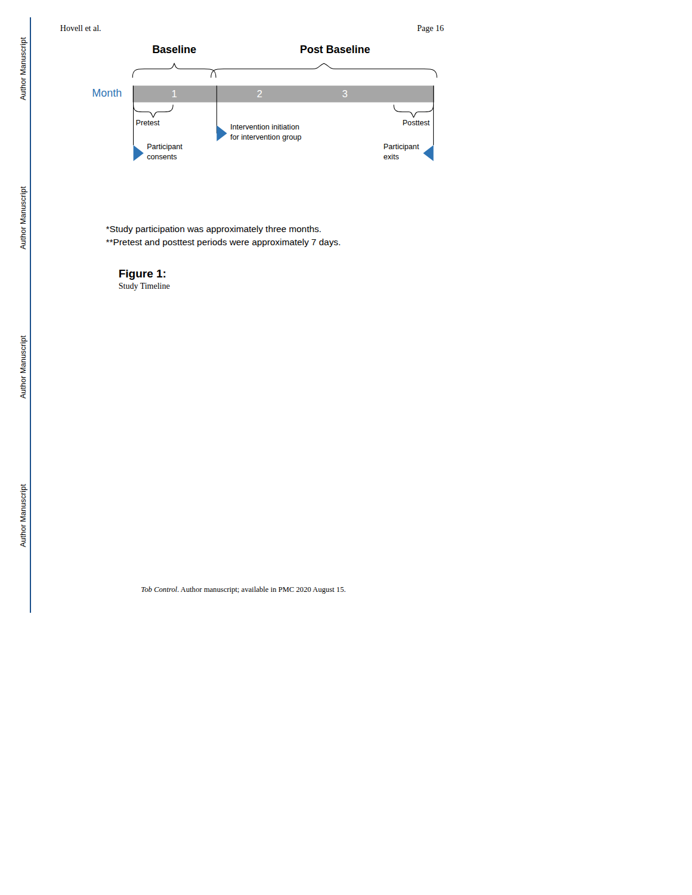Author Manuscript Author Manuscript Author Manuscript Author Manuscript
Hovell et al. Page 16
Baseline Post Baseline Month 1 2 3 Pretest Posttest Intervention initiation for intervention group Participant consents Participant exits
*Study participation was approximately three months.
**Pretest and posttest periods were approximately 7 days.
Figure 1:
Study Timeline
Tob Control. Author manuscript; available in PMC 2020 August 15.